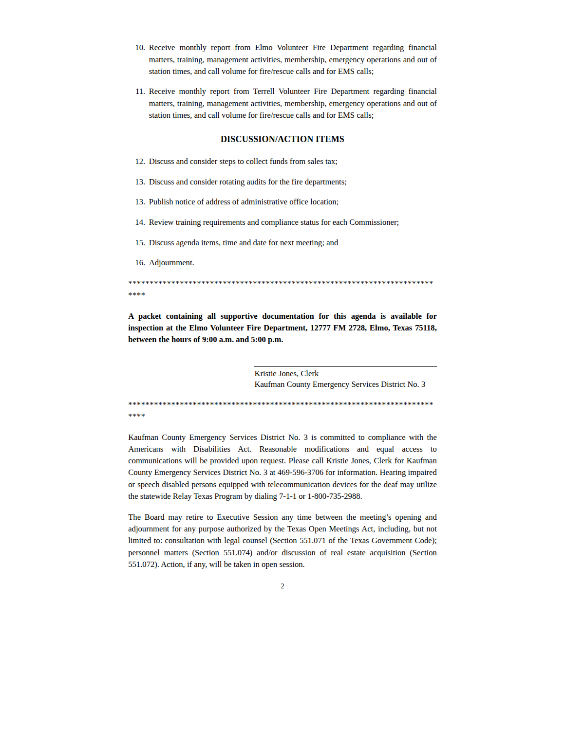10. Receive monthly report from Elmo Volunteer Fire Department regarding financial matters, training, management activities, membership, emergency operations and out of station times, and call volume for fire/rescue calls and for EMS calls;
11. Receive monthly report from Terrell Volunteer Fire Department regarding financial matters, training, management activities, membership, emergency operations and out of station times, and call volume for fire/rescue calls and for EMS calls;
DISCUSSION/ACTION ITEMS
12. Discuss and consider steps to collect funds from sales tax;
13. Discuss and consider rotating audits for the fire departments;
13. Publish notice of address of administrative office location;
14. Review training requirements and compliance status for each Commissioner;
15. Discuss agenda items, time and date for next meeting; and
16. Adjournment.
***************************************************************************
A packet containing all supportive documentation for this agenda is available for inspection at the Elmo Volunteer Fire Department, 12777 FM 2728, Elmo, Texas 75118, between the hours of 9:00 a.m. and 5:00 p.m.
Kristie Jones, Clerk
Kaufman County Emergency Services District No. 3
***************************************************************************
Kaufman County Emergency Services District No. 3 is committed to compliance with the Americans with Disabilities Act. Reasonable modifications and equal access to communications will be provided upon request. Please call Kristie Jones, Clerk for Kaufman County Emergency Services District No. 3 at 469-596-3706 for information. Hearing impaired or speech disabled persons equipped with telecommunication devices for the deaf may utilize the statewide Relay Texas Program by dialing 7-1-1 or 1-800-735-2988.
The Board may retire to Executive Session any time between the meeting’s opening and adjournment for any purpose authorized by the Texas Open Meetings Act, including, but not limited to: consultation with legal counsel (Section 551.071 of the Texas Government Code); personnel matters (Section 551.074) and/or discussion of real estate acquisition (Section 551.072). Action, if any, will be taken in open session.
2